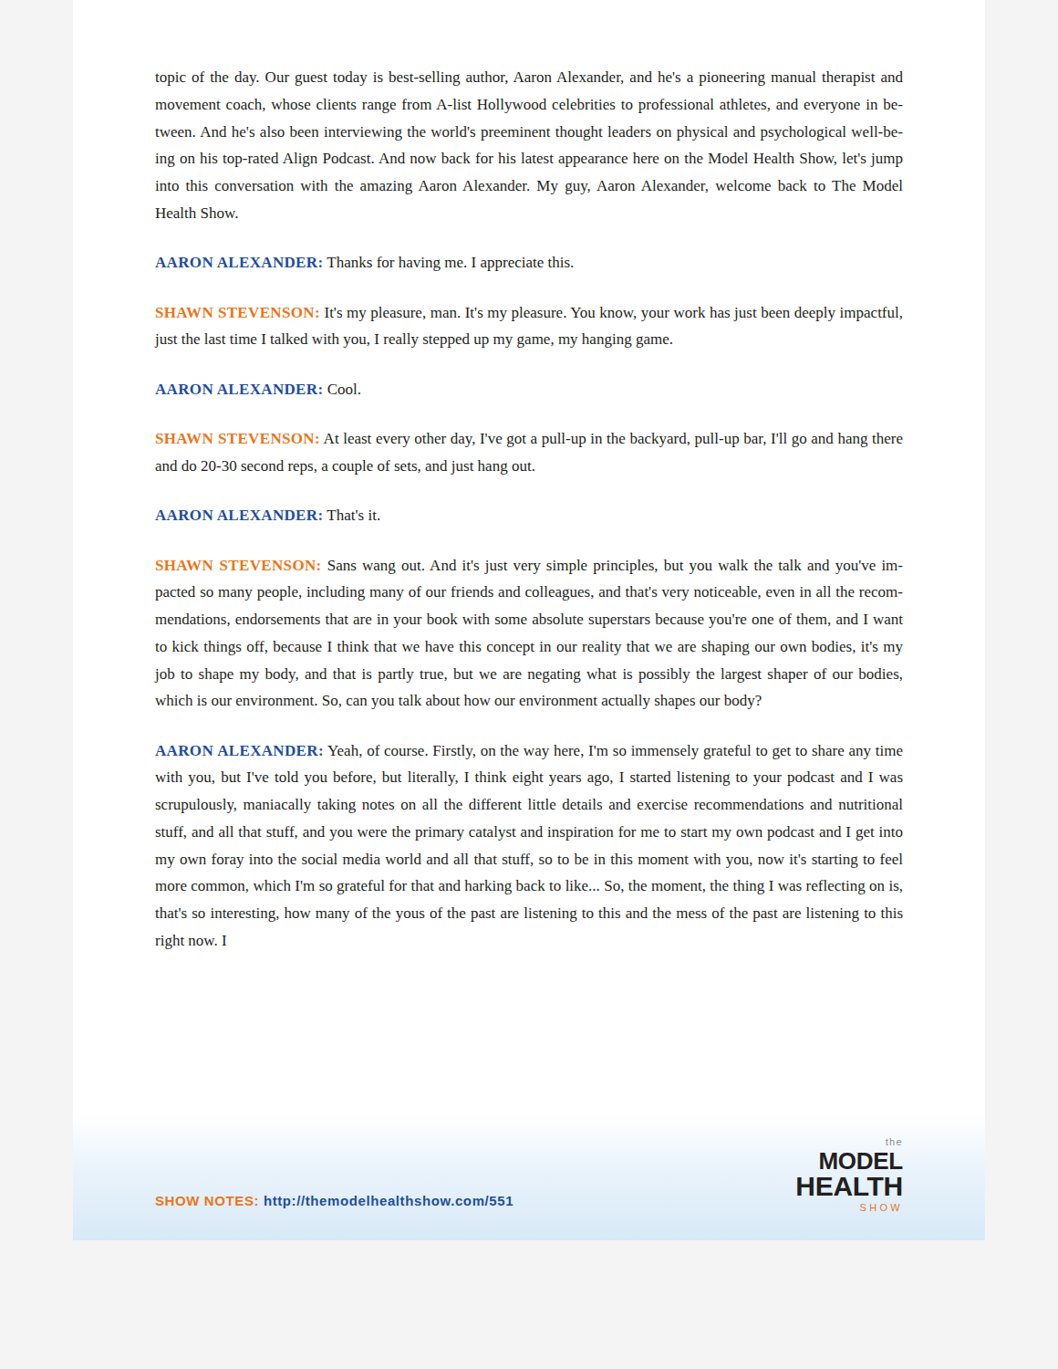topic of the day. Our guest today is best-selling author, Aaron Alexander, and he's a pioneering manual therapist and movement coach, whose clients range from A-list Hollywood celebrities to professional athletes, and everyone in between. And he's also been interviewing the world's preeminent thought leaders on physical and psychological well-being on his top-rated Align Podcast. And now back for his latest appearance here on the Model Health Show, let's jump into this conversation with the amazing Aaron Alexander. My guy, Aaron Alexander, welcome back to The Model Health Show.
AARON ALEXANDER: Thanks for having me. I appreciate this.
SHAWN STEVENSON: It's my pleasure, man. It's my pleasure. You know, your work has just been deeply impactful, just the last time I talked with you, I really stepped up my game, my hanging game.
AARON ALEXANDER: Cool.
SHAWN STEVENSON: At least every other day, I've got a pull-up in the backyard, pull-up bar, I'll go and hang there and do 20-30 second reps, a couple of sets, and just hang out.
AARON ALEXANDER: That's it.
SHAWN STEVENSON: Sans wang out. And it's just very simple principles, but you walk the talk and you've impacted so many people, including many of our friends and colleagues, and that's very noticeable, even in all the recommendations, endorsements that are in your book with some absolute superstars because you're one of them, and I want to kick things off, because I think that we have this concept in our reality that we are shaping our own bodies, it's my job to shape my body, and that is partly true, but we are negating what is possibly the largest shaper of our bodies, which is our environment. So, can you talk about how our environment actually shapes our body?
AARON ALEXANDER: Yeah, of course. Firstly, on the way here, I'm so immensely grateful to get to share any time with you, but I've told you before, but literally, I think eight years ago, I started listening to your podcast and I was scrupulously, maniacally taking notes on all the different little details and exercise recommendations and nutritional stuff, and all that stuff, and you were the primary catalyst and inspiration for me to start my own podcast and I get into my own foray into the social media world and all that stuff, so to be in this moment with you, now it's starting to feel more common, which I'm so grateful for that and harking back to like... So, the moment, the thing I was reflecting on is, that's so interesting, how many of the yous of the past are listening to this and the mess of the past are listening to this right now. I
SHOW NOTES: http://themodelhealthshow.com/551
the MODEL HEALTH SHOW